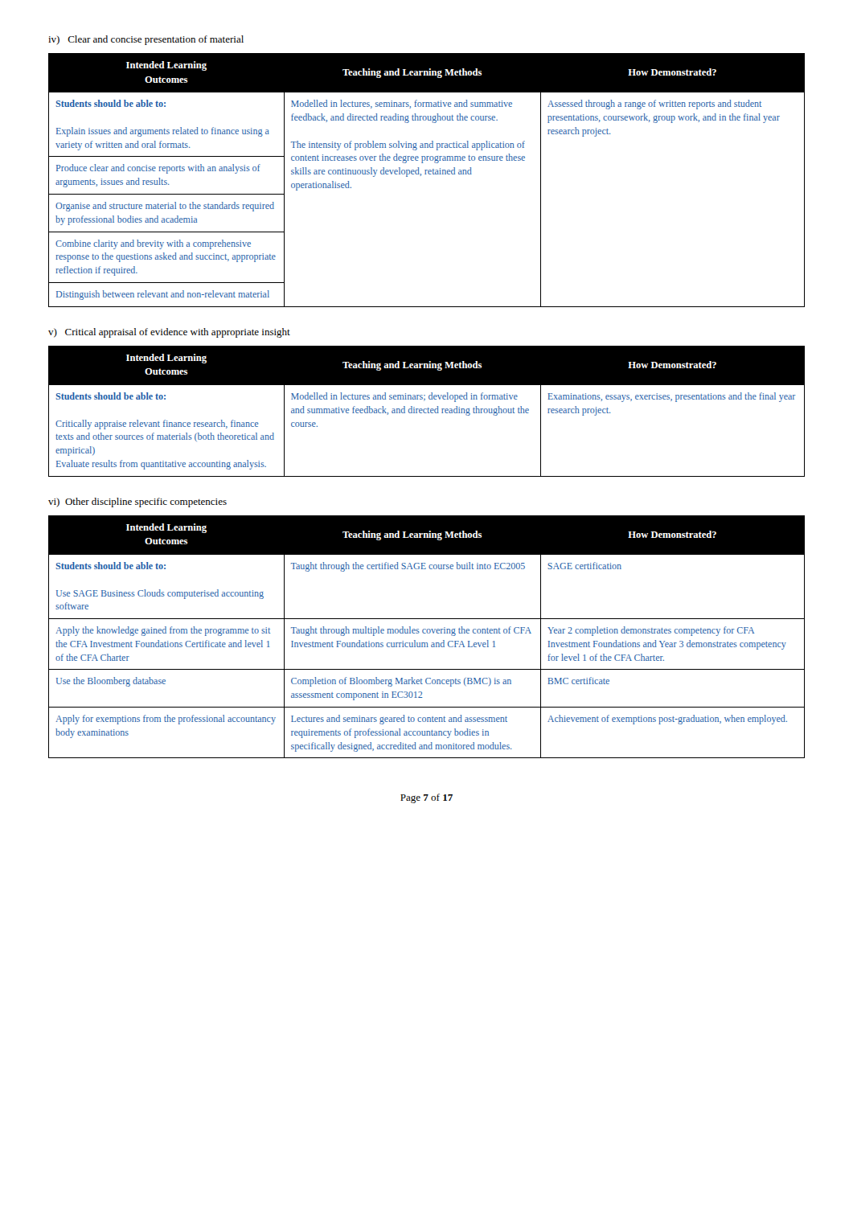iv) Clear and concise presentation of material
| Intended Learning Outcomes | Teaching and Learning Methods | How Demonstrated? |
| --- | --- | --- |
| Students should be able to: Explain issues and arguments related to finance using a variety of written and oral formats. | Modelled in lectures, seminars, formative and summative feedback, and directed reading throughout the course. The intensity of problem solving and practical application of content increases over the degree programme to ensure these skills are continuously developed, retained and operationalised. | Assessed through a range of written reports and student presentations, coursework, group work, and in the final year research project. |
| Produce clear and concise reports with an analysis of arguments, issues and results. |
| Organise and structure material to the standards required by professional bodies and academia |
| Combine clarity and brevity with a comprehensive response to the questions asked and succinct, appropriate reflection if required. |
| Distinguish between relevant and non-relevant material |
v) Critical appraisal of evidence with appropriate insight
| Intended Learning Outcomes | Teaching and Learning Methods | How Demonstrated? |
| --- | --- | --- |
| Students should be able to: Critically appraise relevant finance research, finance texts and other sources of materials (both theoretical and empirical) Evaluate results from quantitative accounting analysis. | Modelled in lectures and seminars; developed in formative and summative feedback, and directed reading throughout the course. | Examinations, essays, exercises, presentations and the final year research project. |
vi) Other discipline specific competencies
| Intended Learning Outcomes | Teaching and Learning Methods | How Demonstrated? |
| --- | --- | --- |
| Students should be able to: Use SAGE Business Clouds computerised accounting software | Taught through the certified SAGE course built into EC2005 | SAGE certification |
| Apply the knowledge gained from the programme to sit the CFA Investment Foundations Certificate and level 1 of the CFA Charter | Taught through multiple modules covering the content of CFA Investment Foundations curriculum and CFA Level 1 | Year 2 completion demonstrates competency for CFA Investment Foundations and Year 3 demonstrates competency for level 1 of the CFA Charter. |
| Use the Bloomberg database | Completion of Bloomberg Market Concepts (BMC) is an assessment component in EC3012 | BMC certificate |
| Apply for exemptions from the professional accountancy body examinations | Lectures and seminars geared to content and assessment requirements of professional accountancy bodies in specifically designed, accredited and monitored modules. | Achievement of exemptions post-graduation, when employed. |
Page 7 of 17